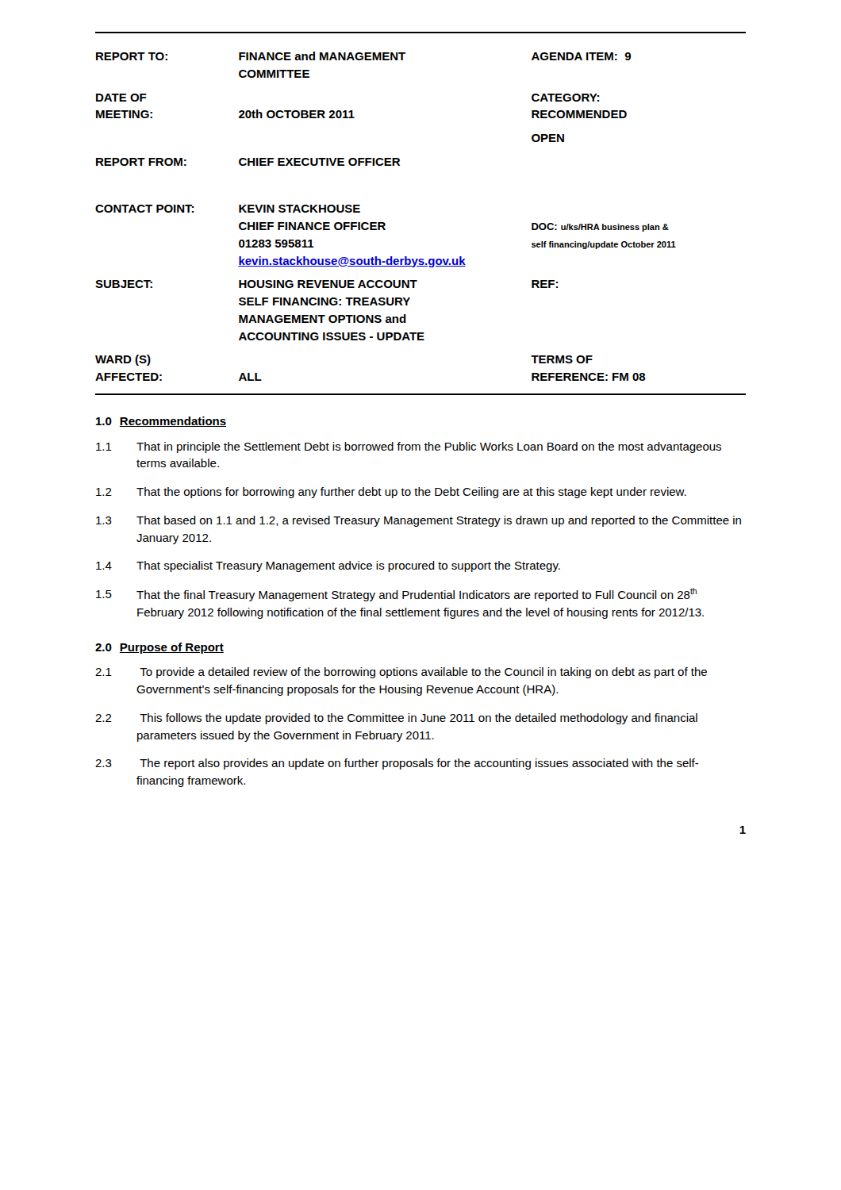| REPORT TO: | FINANCE and MANAGEMENT COMMITTEE | AGENDA ITEM: 9 |
| DATE OF MEETING: | 20th OCTOBER 2011 | CATEGORY: RECOMMENDED |
| | | OPEN |
| REPORT FROM: | CHIEF EXECUTIVE OFFICER | |
| CONTACT POINT: | KEVIN STACKHOUSE CHIEF FINANCE OFFICER 01283 595811 kevin.stackhouse@south-derbys.gov.uk | DOC: u/ks/HRA business plan & self financing/update October 2011 |
| SUBJECT: | HOUSING REVENUE ACCOUNT SELF FINANCING: TREASURY MANAGEMENT OPTIONS and ACCOUNTING ISSUES - UPDATE | REF: |
| WARD (S) AFFECTED: | ALL | TERMS OF REFERENCE: FM 08 |
1.0 Recommendations
1.1
That in principle the Settlement Debt is borrowed from the Public Works Loan Board on the most advantageous terms available.
1.2
That the options for borrowing any further debt up to the Debt Ceiling are at this stage kept under review.
1.3
That based on 1.1 and 1.2, a revised Treasury Management Strategy is drawn up and reported to the Committee in January 2012.
1.4
That specialist Treasury Management advice is procured to support the Strategy.
1.5
That the final Treasury Management Strategy and Prudential Indicators are reported to Full Council on 28th February 2012 following notification of the final settlement figures and the level of housing rents for 2012/13.
2.0 Purpose of Report
2.1
To provide a detailed review of the borrowing options available to the Council in taking on debt as part of the Government's self-financing proposals for the Housing Revenue Account (HRA).
2.2
This follows the update provided to the Committee in June 2011 on the detailed methodology and financial parameters issued by the Government in February 2011.
2.3
The report also provides an update on further proposals for the accounting issues associated with the self-financing framework.
1